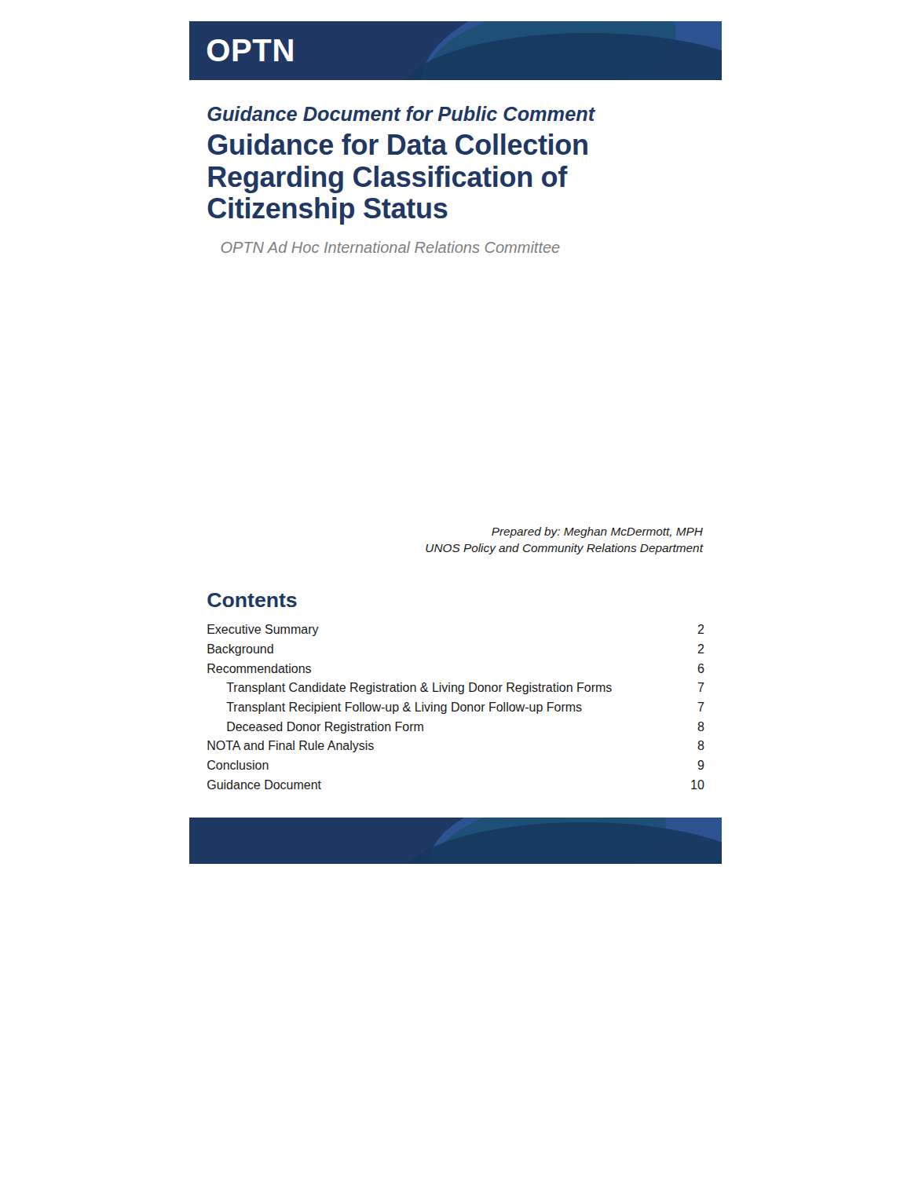OPTN
Guidance Document for Public Comment
Guidance for Data Collection Regarding Classification of Citizenship Status
OPTN Ad Hoc International Relations Committee
Prepared by: Meghan McDermott, MPH
UNOS Policy and Community Relations Department
Contents
| Executive Summary | 2 |
| Background | 2 |
| Recommendations | 6 |
| Transplant Candidate Registration & Living Donor Registration Forms | 7 |
| Transplant Recipient Follow-up & Living Donor Follow-up Forms | 7 |
| Deceased Donor Registration Form | 8 |
| NOTA and Final Rule Analysis | 8 |
| Conclusion | 9 |
| Guidance Document | 10 |